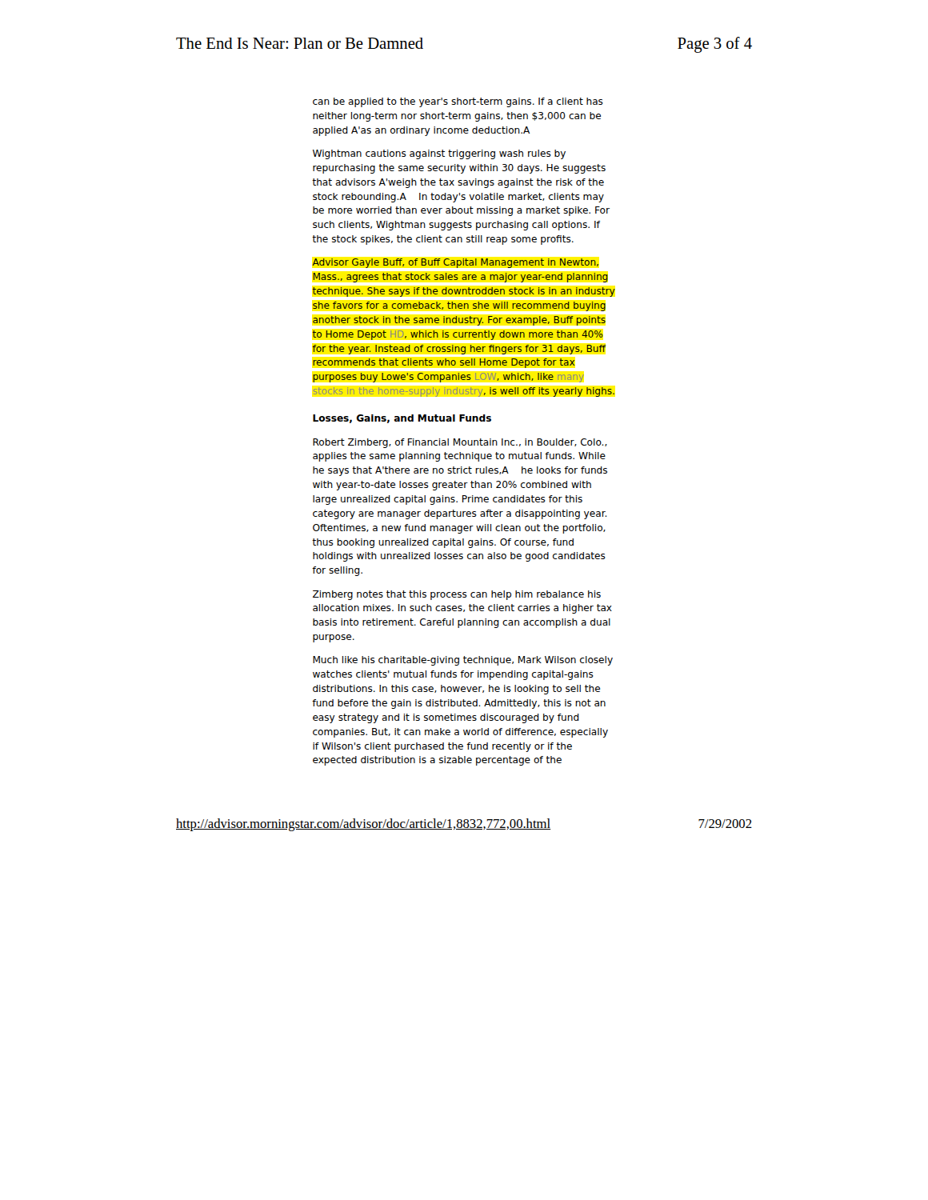The End Is Near: Plan or Be Damned
Page 3 of 4
can be applied to the year's short-term gains. If a client has neither long-term nor short-term gains, then $3,000 can be applied A'as an ordinary income deduction.A
Wightman cautions against triggering wash rules by repurchasing the same security within 30 days. He suggests that advisors A'weigh the tax savings against the risk of the stock rebounding.A In today's volatile market, clients may be more worried than ever about missing a market spike. For such clients, Wightman suggests purchasing call options. If the stock spikes, the client can still reap some profits.
Advisor Gayle Buff, of Buff Capital Management in Newton, Mass., agrees that stock sales are a major year-end planning technique. She says if the downtrodden stock is in an industry she favors for a comeback, then she will recommend buying another stock in the same industry. For example, Buff points to Home Depot HD, which is currently down more than 40% for the year. Instead of crossing her fingers for 31 days, Buff recommends that clients who sell Home Depot for tax purposes buy Lowe's Companies LOW, which, like many stocks in the home-supply industry, is well off its yearly highs.
Losses, Gains, and Mutual Funds
Robert Zimberg, of Financial Mountain Inc., in Boulder, Colo., applies the same planning technique to mutual funds. While he says that A'there are no strict rules,A he looks for funds with year-to-date losses greater than 20% combined with large unrealized capital gains. Prime candidates for this category are manager departures after a disappointing year. Oftentimes, a new fund manager will clean out the portfolio, thus booking unrealized capital gains. Of course, fund holdings with unrealized losses can also be good candidates for selling.
Zimberg notes that this process can help him rebalance his allocation mixes. In such cases, the client carries a higher tax basis into retirement. Careful planning can accomplish a dual purpose.
Much like his charitable-giving technique, Mark Wilson closely watches clients' mutual funds for impending capital-gains distributions. In this case, however, he is looking to sell the fund before the gain is distributed. Admittedly, this is not an easy strategy and it is sometimes discouraged by fund companies. But, it can make a world of difference, especially if Wilson's client purchased the fund recently or if the expected distribution is a sizable percentage of the
http://advisor.morningstar.com/advisor/doc/article/1,8832,772,00.html
7/29/2002